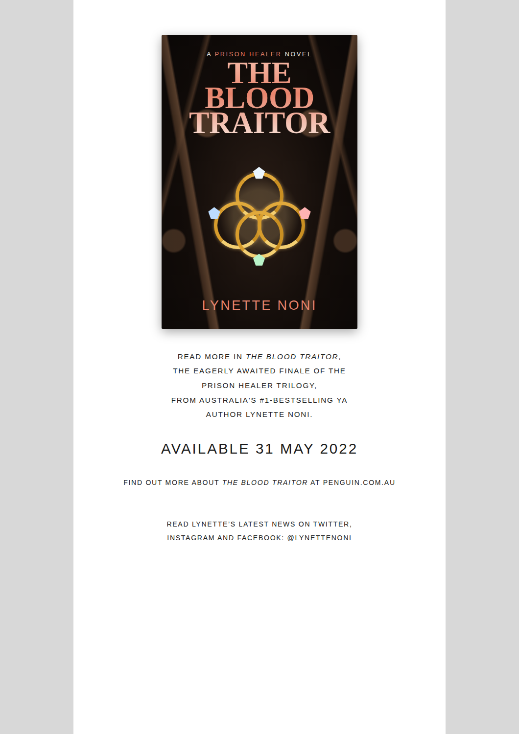A Prison Healer Novel
The Blood Traitor
Lynette Noni
Read more in The Blood Traitor,
the eagerly awaited finale of the Prison Healer trilogy,
from Australia's #1-bestselling YA author Lynette Noni.
Available 31 May 2022
Find out more about The Blood Traitor at penguin.com.au
Read Lynette’s latest news on Twitter,
Instagram and Facebook: @lynettenoni